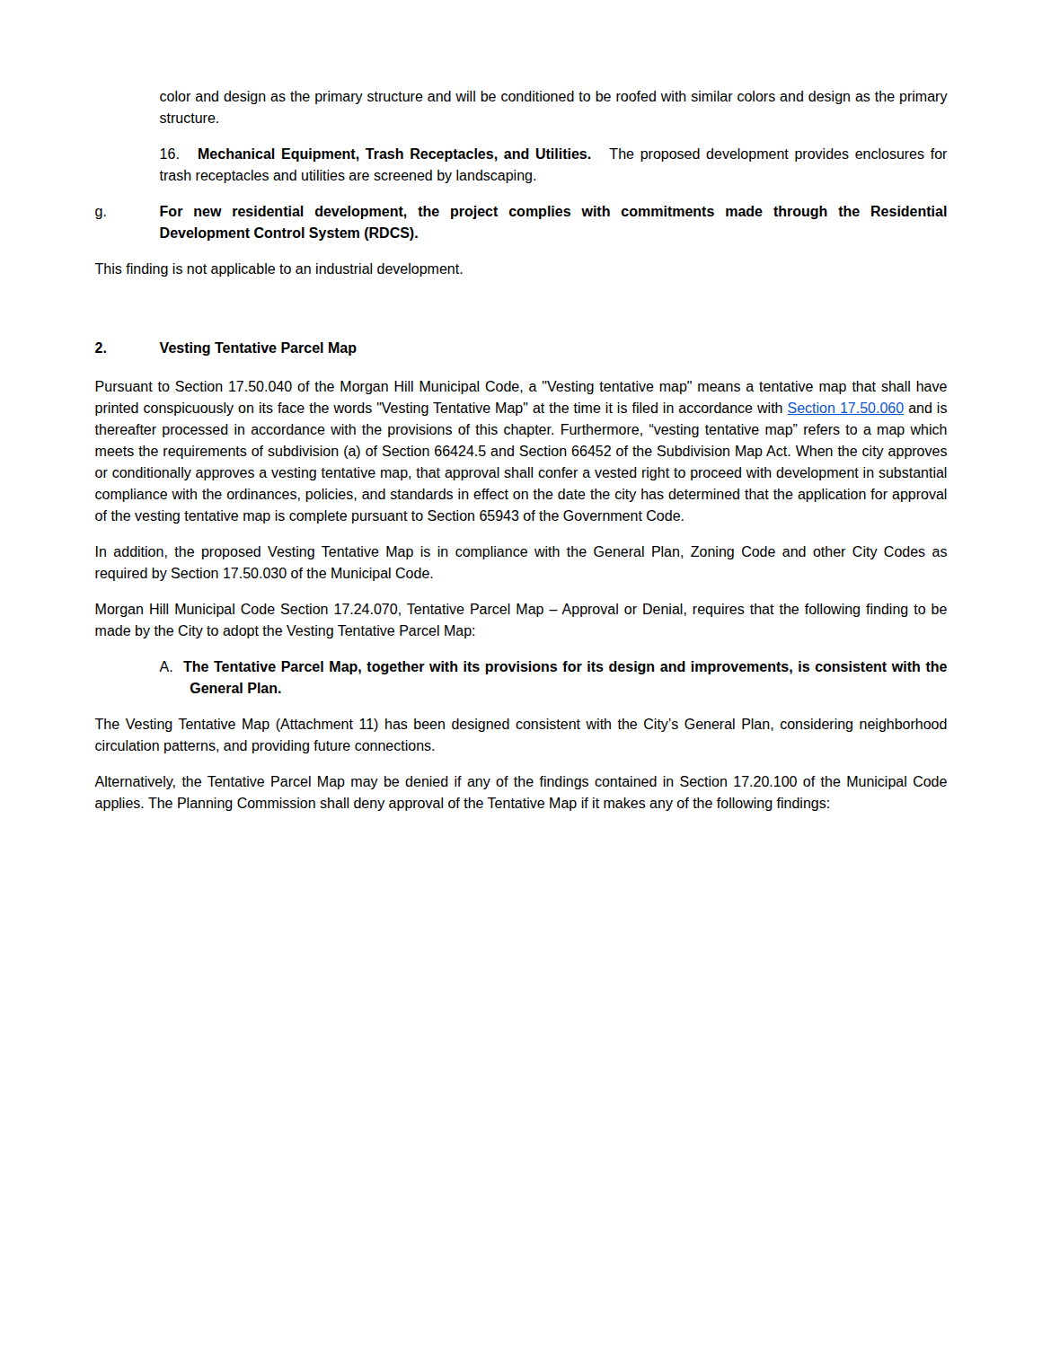color and design as the primary structure and will be conditioned to be roofed with similar colors and design as the primary structure.
16. Mechanical Equipment, Trash Receptacles, and Utilities. The proposed development provides enclosures for trash receptacles and utilities are screened by landscaping.
g. For new residential development, the project complies with commitments made through the Residential Development Control System (RDCS).
This finding is not applicable to an industrial development.
2. Vesting Tentative Parcel Map
Pursuant to Section 17.50.040 of the Morgan Hill Municipal Code, a "Vesting tentative map" means a tentative map that shall have printed conspicuously on its face the words "Vesting Tentative Map" at the time it is filed in accordance with Section 17.50.060 and is thereafter processed in accordance with the provisions of this chapter. Furthermore, “vesting tentative map” refers to a map which meets the requirements of subdivision (a) of Section 66424.5 and Section 66452 of the Subdivision Map Act. When the city approves or conditionally approves a vesting tentative map, that approval shall confer a vested right to proceed with development in substantial compliance with the ordinances, policies, and standards in effect on the date the city has determined that the application for approval of the vesting tentative map is complete pursuant to Section 65943 of the Government Code.
In addition, the proposed Vesting Tentative Map is in compliance with the General Plan, Zoning Code and other City Codes as required by Section 17.50.030 of the Municipal Code.
Morgan Hill Municipal Code Section 17.24.070, Tentative Parcel Map – Approval or Denial, requires that the following finding to be made by the City to adopt the Vesting Tentative Parcel Map:
A. The Tentative Parcel Map, together with its provisions for its design and improvements, is consistent with the General Plan.
The Vesting Tentative Map (Attachment 11) has been designed consistent with the City’s General Plan, considering neighborhood circulation patterns, and providing future connections.
Alternatively, the Tentative Parcel Map may be denied if any of the findings contained in Section 17.20.100 of the Municipal Code applies. The Planning Commission shall deny approval of the Tentative Map if it makes any of the following findings: